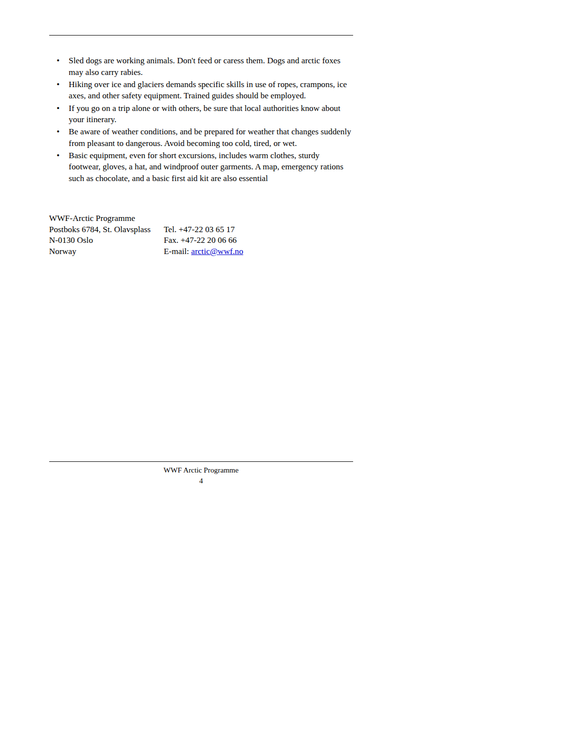Sled dogs are working animals. Don't feed or caress them. Dogs and arctic foxes may also carry rabies.
Hiking over ice and glaciers demands specific skills in use of ropes, crampons, ice axes, and other safety equipment. Trained guides should be employed.
If you go on a trip alone or with others, be sure that local authorities know about your itinerary.
Be aware of weather conditions, and be prepared for weather that changes suddenly from pleasant to dangerous. Avoid becoming too cold, tired, or wet.
Basic equipment, even for short excursions, includes warm clothes, sturdy footwear, gloves, a hat, and windproof outer garments. A map, emergency rations such as chocolate, and a basic first aid kit are also essential
WWF-Arctic Programme
| Postboks 6784, St. Olavsplass | Tel. +47-22 03 65 17 |
| N-0130 Oslo | Fax. +47-22 20 06 66 |
| Norway | E-mail: arctic@wwf.no |
WWF Arctic Programme
4